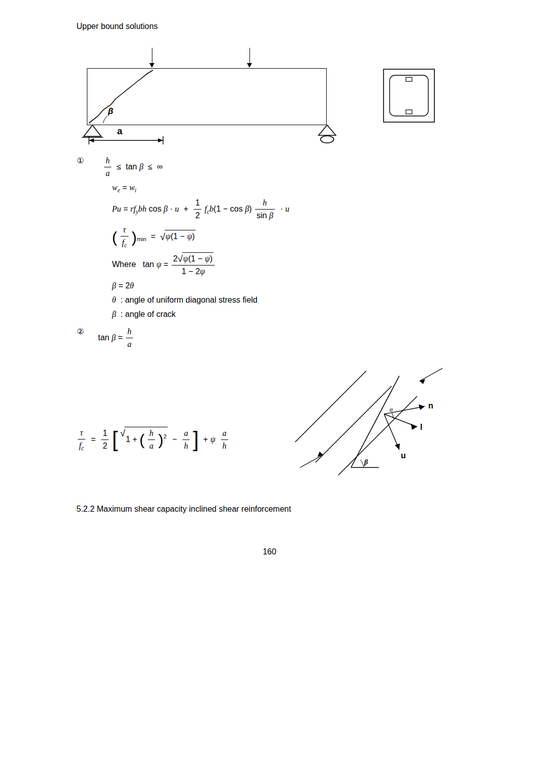Upper bound solutions
β
a
① ha ≤ tan β ≤ ∞
we = wi
Pu = rf ybh cos β · u + 12 fcb(1 − cos β) hsin β · u
( τfc ) min = ψ(1 − ψ)
Where tan ψ = 2ψ(1 − ψ) 1 − 2ψ
β = 2θ
θ : angle of uniform diagonal stress field
β : angle of crack
② tan β = ha
τfc = 12 [ 1 + ( ha ) 2 − ah ] + ψ ah
n l u α β
5.2.2 Maximum shear capacity inclined shear reinforcement
160